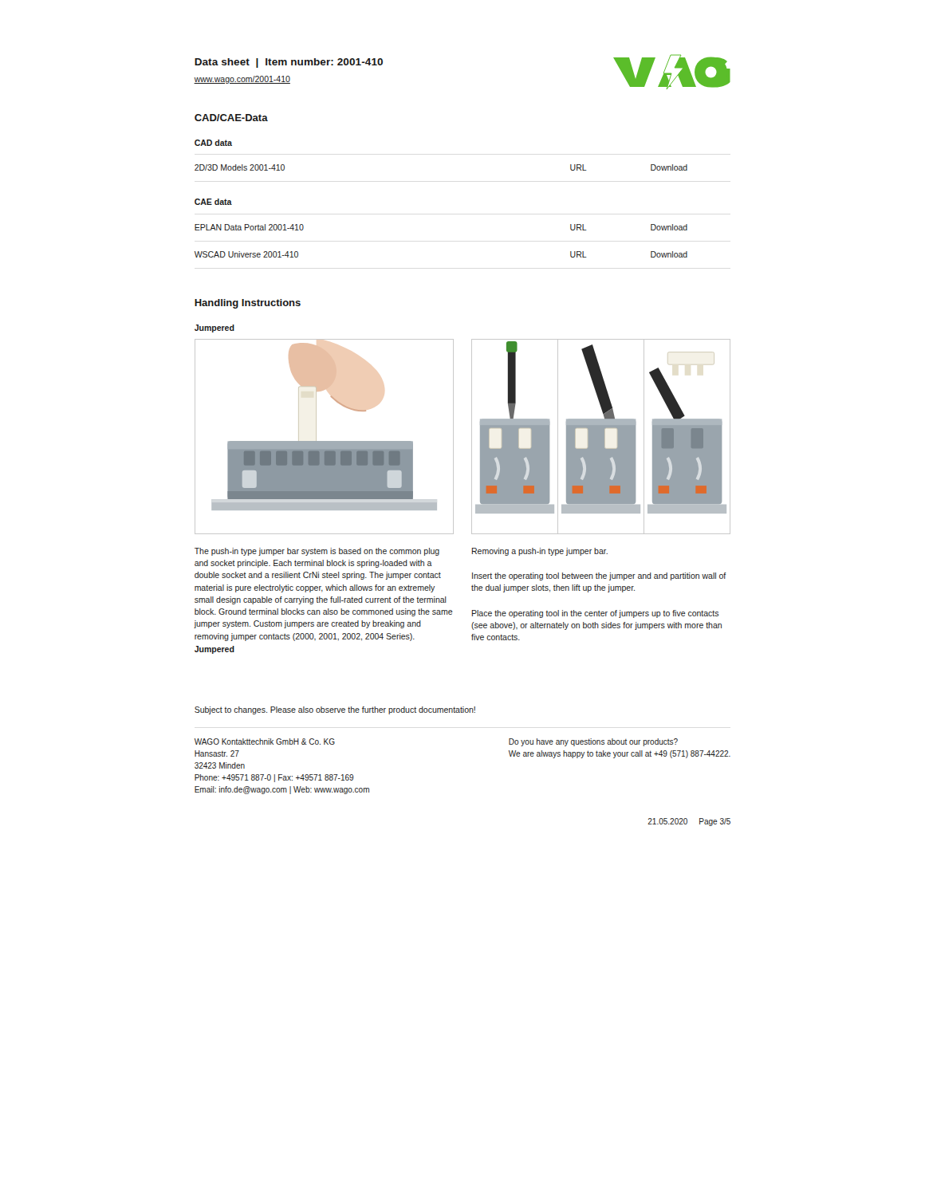Data sheet | Item number: 2001-410
www.wago.com/2001-410
CAD/CAE-Data
CAD data
| 2D/3D Models 2001-410 | URL | Download |
CAE data
| EPLAN Data Portal 2001-410 | URL | Download |
| WSCAD Universe 2001-410 | URL | Download |
Handling Instructions
Jumpered
The push-in type jumper bar system is based on the common plug and socket principle. Each terminal block is spring-loaded with a double socket and a resilient CrNi steel spring. The jumper contact material is pure electrolytic copper, which allows for an extremely small design capable of carrying the full-rated current of the terminal block. Ground terminal blocks can also be commoned using the same jumper system. Custom jumpers are created by breaking and removing jumper contacts (2000, 2001, 2002, 2004 Series).
Removing a push-in type jumper bar.
Insert the operating tool between the jumper and and partition wall of the dual jumper slots, then lift up the jumper.
Place the operating tool in the center of jumpers up to five contacts (see above), or alternately on both sides for jumpers with more than five contacts.
Jumpered
Subject to changes. Please also observe the further product documentation!
WAGO Kontakttechnik GmbH & Co. KG
Hansastr. 27
32423 Minden
Phone: +49571 887-0 | Fax: +49571 887-169
Email: info.de@wago.com | Web: www.wago.com
Do you have any questions about our products?
We are always happy to take your call at +49 (571) 887-44222.
21.05.2020Page 3/5